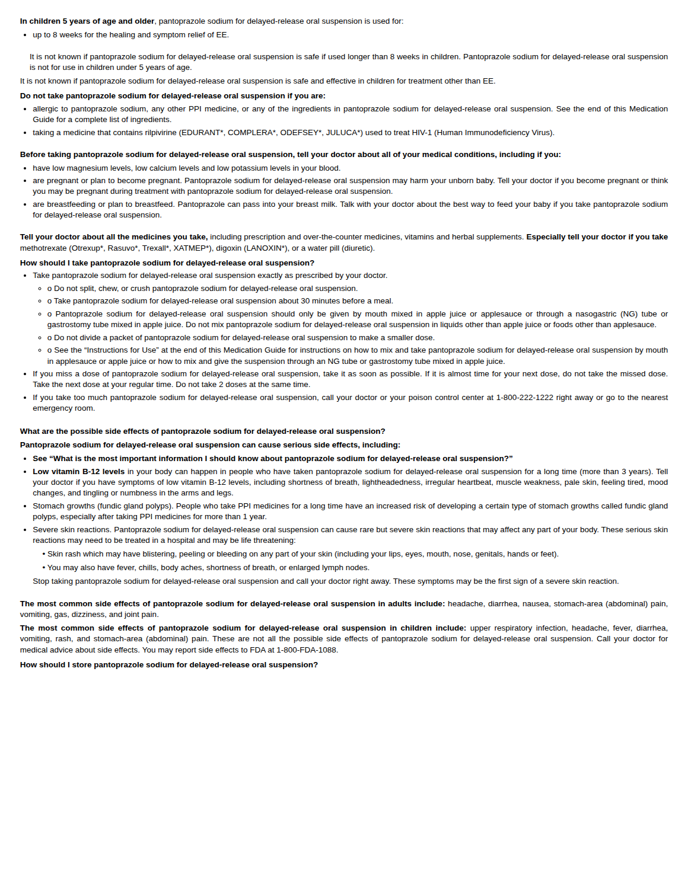In children 5 years of age and older, pantoprazole sodium for delayed-release oral suspension is used for:
up to 8 weeks for the healing and symptom relief of EE.
It is not known if pantoprazole sodium for delayed-release oral suspension is safe if used longer than 8 weeks in children. Pantoprazole sodium for delayed-release oral suspension is not for use in children under 5 years of age.
It is not known if pantoprazole sodium for delayed-release oral suspension is safe and effective in children for treatment other than EE.
Do not take pantoprazole sodium for delayed-release oral suspension if you are:
allergic to pantoprazole sodium, any other PPI medicine, or any of the ingredients in pantoprazole sodium for delayed-release oral suspension. See the end of this Medication Guide for a complete list of ingredients.
taking a medicine that contains rilpivirine (EDURANT*, COMPLERA*, ODEFSEY*, JULUCA*) used to treat HIV-1 (Human Immunodeficiency Virus).
Before taking pantoprazole sodium for delayed-release oral suspension, tell your doctor about all of your medical conditions, including if you:
have low magnesium levels, low calcium levels and low potassium levels in your blood.
are pregnant or plan to become pregnant. Pantoprazole sodium for delayed-release oral suspension may harm your unborn baby. Tell your doctor if you become pregnant or think you may be pregnant during treatment with pantoprazole sodium for delayed-release oral suspension.
are breastfeeding or plan to breastfeed. Pantoprazole can pass into your breast milk. Talk with your doctor about the best way to feed your baby if you take pantoprazole sodium for delayed-release oral suspension.
Tell your doctor about all the medicines you take, including prescription and over-the-counter medicines, vitamins and herbal supplements. Especially tell your doctor if you take methotrexate (Otrexup*, Rasuvo*, Trexall*, XATMEP*), digoxin (LANOXIN*), or a water pill (diuretic).
How should I take pantoprazole sodium for delayed-release oral suspension?
Take pantoprazole sodium for delayed-release oral suspension exactly as prescribed by your doctor.
o Do not split, chew, or crush pantoprazole sodium for delayed-release oral suspension.
o Take pantoprazole sodium for delayed-release oral suspension about 30 minutes before a meal.
o Pantoprazole sodium for delayed-release oral suspension should only be given by mouth mixed in apple juice or applesauce or through a nasogastric (NG) tube or gastrostomy tube mixed in apple juice. Do not mix pantoprazole sodium for delayed-release oral suspension in liquids other than apple juice or foods other than applesauce.
o Do not divide a packet of pantoprazole sodium for delayed-release oral suspension to make a smaller dose.
o See the “Instructions for Use” at the end of this Medication Guide for instructions on how to mix and take pantoprazole sodium for delayed-release oral suspension by mouth in applesauce or apple juice or how to mix and give the suspension through an NG tube or gastrostomy tube mixed in apple juice.
If you miss a dose of pantoprazole sodium for delayed-release oral suspension, take it as soon as possible. If it is almost time for your next dose, do not take the missed dose. Take the next dose at your regular time. Do not take 2 doses at the same time.
If you take too much pantoprazole sodium for delayed-release oral suspension, call your doctor or your poison control center at 1-800-222-1222 right away or go to the nearest emergency room.
What are the possible side effects of pantoprazole sodium for delayed-release oral suspension?
Pantoprazole sodium for delayed-release oral suspension can cause serious side effects, including:
See “What is the most important information I should know about pantoprazole sodium for delayed-release oral suspension?”
Low vitamin B-12 levels in your body can happen in people who have taken pantoprazole sodium for delayed-release oral suspension for a long time (more than 3 years). Tell your doctor if you have symptoms of low vitamin B-12 levels, including shortness of breath, lightheadedness, irregular heartbeat, muscle weakness, pale skin, feeling tired, mood changes, and tingling or numbness in the arms and legs.
Stomach growths (fundic gland polyps). People who take PPI medicines for a long time have an increased risk of developing a certain type of stomach growths called fundic gland polyps, especially after taking PPI medicines for more than 1 year.
Severe skin reactions. Pantoprazole sodium for delayed-release oral suspension can cause rare but severe skin reactions that may affect any part of your body. These serious skin reactions may need to be treated in a hospital and may be life threatening:
• Skin rash which may have blistering, peeling or bleeding on any part of your skin (including your lips, eyes, mouth, nose, genitals, hands or feet).
• You may also have fever, chills, body aches, shortness of breath, or enlarged lymph nodes.
Stop taking pantoprazole sodium for delayed-release oral suspension and call your doctor right away. These symptoms may be the first sign of a severe skin reaction.
The most common side effects of pantoprazole sodium for delayed-release oral suspension in adults include: headache, diarrhea, nausea, stomach-area (abdominal) pain, vomiting, gas, dizziness, and joint pain.
The most common side effects of pantoprazole sodium for delayed-release oral suspension in children include: upper respiratory infection, headache, fever, diarrhea, vomiting, rash, and stomach-area (abdominal) pain. These are not all the possible side effects of pantoprazole sodium for delayed-release oral suspension. Call your doctor for medical advice about side effects. You may report side effects to FDA at 1-800-FDA-1088.
How should I store pantoprazole sodium for delayed-release oral suspension?